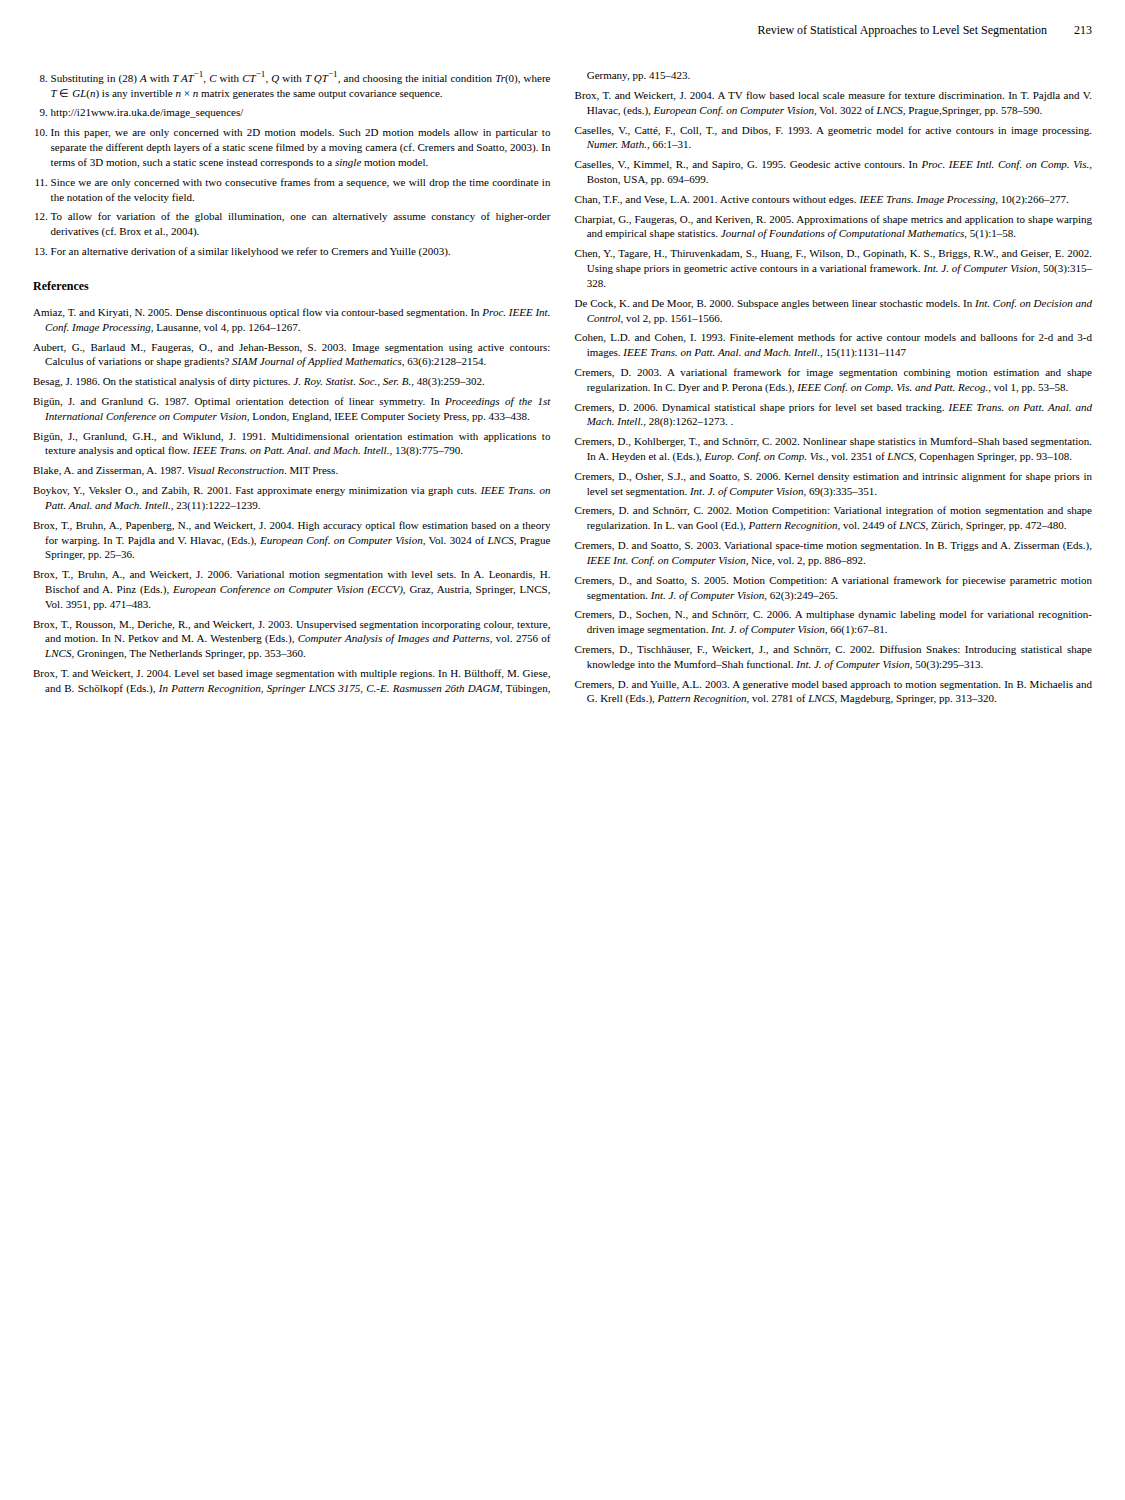Review of Statistical Approaches to Level Set Segmentation 213
Substituting in (28) A with T AT−1, C with CT−1, Q with T QT−1, and choosing the initial condition Tr(0), where T ∈ GL(n) is any invertible n × n matrix generates the same output covariance sequence.
http://i21www.ira.uka.de/image_sequences/
In this paper, we are only concerned with 2D motion models. Such 2D motion models allow in particular to separate the different depth layers of a static scene filmed by a moving camera (cf. Cremers and Soatto, 2003). In terms of 3D motion, such a static scene instead corresponds to a single motion model.
Since we are only concerned with two consecutive frames from a sequence, we will drop the time coordinate in the notation of the velocity field.
To allow for variation of the global illumination, one can alternatively assume constancy of higher-order derivatives (cf. Brox et al., 2004).
For an alternative derivation of a similar likelyhood we refer to Cremers and Yuille (2003).
References
Amiaz, T. and Kiryati, N. 2005. Dense discontinuous optical flow via contour-based segmentation. In Proc. IEEE Int. Conf. Image Processing, Lausanne, vol 4, pp. 1264–1267.
Aubert, G., Barlaud M., Faugeras, O., and Jehan-Besson, S. 2003. Image segmentation using active contours: Calculus of variations or shape gradients? SIAM Journal of Applied Mathematics, 63(6):2128–2154.
Besag, J. 1986. On the statistical analysis of dirty pictures. J. Roy. Statist. Soc., Ser. B., 48(3):259–302.
Bigün, J. and Granlund G. 1987. Optimal orientation detection of linear symmetry. In Proceedings of the 1st International Conference on Computer Vision, London, England, IEEE Computer Society Press, pp. 433–438.
Bigün, J., Granlund, G.H., and Wiklund, J. 1991. Multidimensional orientation estimation with applications to texture analysis and optical flow. IEEE Trans. on Patt. Anal. and Mach. Intell., 13(8):775–790.
Blake, A. and Zisserman, A. 1987. Visual Reconstruction. MIT Press.
Boykov, Y., Veksler O., and Zabih, R. 2001. Fast approximate energy minimization via graph cuts. IEEE Trans. on Patt. Anal. and Mach. Intell., 23(11):1222–1239.
Brox, T., Bruhn, A., Papenberg, N., and Weickert, J. 2004. High accuracy optical flow estimation based on a theory for warping. In T. Pajdla and V. Hlavac, (Eds.), European Conf. on Computer Vision, Vol. 3024 of LNCS, Prague Springer, pp. 25–36.
Brox, T., Bruhn, A., and Weickert, J. 2006. Variational motion segmentation with level sets. In A. Leonardis, H. Bischof and A. Pinz (Eds.), European Conference on Computer Vision (ECCV), Graz, Austria, Springer, LNCS, Vol. 3951, pp. 471–483.
Brox, T., Rousson, M., Deriche, R., and Weickert, J. 2003. Unsupervised segmentation incorporating colour, texture, and motion. In N. Petkov and M. A. Westenberg (Eds.), Computer Analysis of Images and Patterns, vol. 2756 of LNCS, Groningen, The Netherlands Springer, pp. 353–360.
Brox, T. and Weickert, J. 2004. Level set based image segmentation with multiple regions. In H. Bülthoff, M. Giese, and B. Schölkopf (Eds.), In Pattern Recognition, Springer LNCS 3175, C.-E. Rasmussen 26th DAGM, Tübingen, Germany, pp. 415–423.
Brox, T. and Weickert, J. 2004. A TV flow based local scale measure for texture discrimination. In T. Pajdla and V. Hlavac, (eds.), European Conf. on Computer Vision, Vol. 3022 of LNCS, Prague,Springer, pp. 578–590.
Caselles, V., Catté, F., Coll, T., and Dibos, F. 1993. A geometric model for active contours in image processing. Numer. Math., 66:1–31.
Caselles, V., Kimmel, R., and Sapiro, G. 1995. Geodesic active contours. In Proc. IEEE Intl. Conf. on Comp. Vis., Boston, USA, pp. 694–699.
Chan, T.F., and Vese, L.A. 2001. Active contours without edges. IEEE Trans. Image Processing, 10(2):266–277.
Charpiat, G., Faugeras, O., and Keriven, R. 2005. Approximations of shape metrics and application to shape warping and empirical shape statistics. Journal of Foundations of Computational Mathematics, 5(1):1–58.
Chen, Y., Tagare, H., Thiruvenkadam, S., Huang, F., Wilson, D., Gopinath, K. S., Briggs, R.W., and Geiser, E. 2002. Using shape priors in geometric active contours in a variational framework. Int. J. of Computer Vision, 50(3):315–328.
De Cock, K. and De Moor, B. 2000. Subspace angles between linear stochastic models. In Int. Conf. on Decision and Control, vol 2, pp. 1561–1566.
Cohen, L.D. and Cohen, I. 1993. Finite-element methods for active contour models and balloons for 2-d and 3-d images. IEEE Trans. on Patt. Anal. and Mach. Intell., 15(11):1131–1147
Cremers, D. 2003. A variational framework for image segmentation combining motion estimation and shape regularization. In C. Dyer and P. Perona (Eds.), IEEE Conf. on Comp. Vis. and Patt. Recog., vol 1, pp. 53–58.
Cremers, D. 2006. Dynamical statistical shape priors for level set based tracking. IEEE Trans. on Patt. Anal. and Mach. Intell., 28(8):1262–1273. .
Cremers, D., Kohlberger, T., and Schnörr, C. 2002. Nonlinear shape statistics in Mumford–Shah based segmentation. In A. Heyden et al. (Eds.), Europ. Conf. on Comp. Vis., vol. 2351 of LNCS, Copenhagen Springer, pp. 93–108.
Cremers, D., Osher, S.J., and Soatto, S. 2006. Kernel density estimation and intrinsic alignment for shape priors in level set segmentation. Int. J. of Computer Vision, 69(3):335–351.
Cremers, D. and Schnörr, C. 2002. Motion Competition: Variational integration of motion segmentation and shape regularization. In L. van Gool (Ed.), Pattern Recognition, vol. 2449 of LNCS, Zürich, Springer, pp. 472–480.
Cremers, D. and Soatto, S. 2003. Variational space-time motion segmentation. In B. Triggs and A. Zisserman (Eds.), IEEE Int. Conf. on Computer Vision, Nice, vol. 2, pp. 886–892.
Cremers, D., and Soatto, S. 2005. Motion Competition: A variational framework for piecewise parametric motion segmentation. Int. J. of Computer Vision, 62(3):249–265.
Cremers, D., Sochen, N., and Schnörr, C. 2006. A multiphase dynamic labeling model for variational recognition-driven image segmentation. Int. J. of Computer Vision, 66(1):67–81.
Cremers, D., Tischhäuser, F., Weickert, J., and Schnörr, C. 2002. Diffusion Snakes: Introducing statistical shape knowledge into the Mumford–Shah functional. Int. J. of Computer Vision, 50(3):295–313.
Cremers, D. and Yuille, A.L. 2003. A generative model based approach to motion segmentation. In B. Michaelis and G. Krell (Eds.), Pattern Recognition, vol. 2781 of LNCS, Magdeburg, Springer, pp. 313–320.